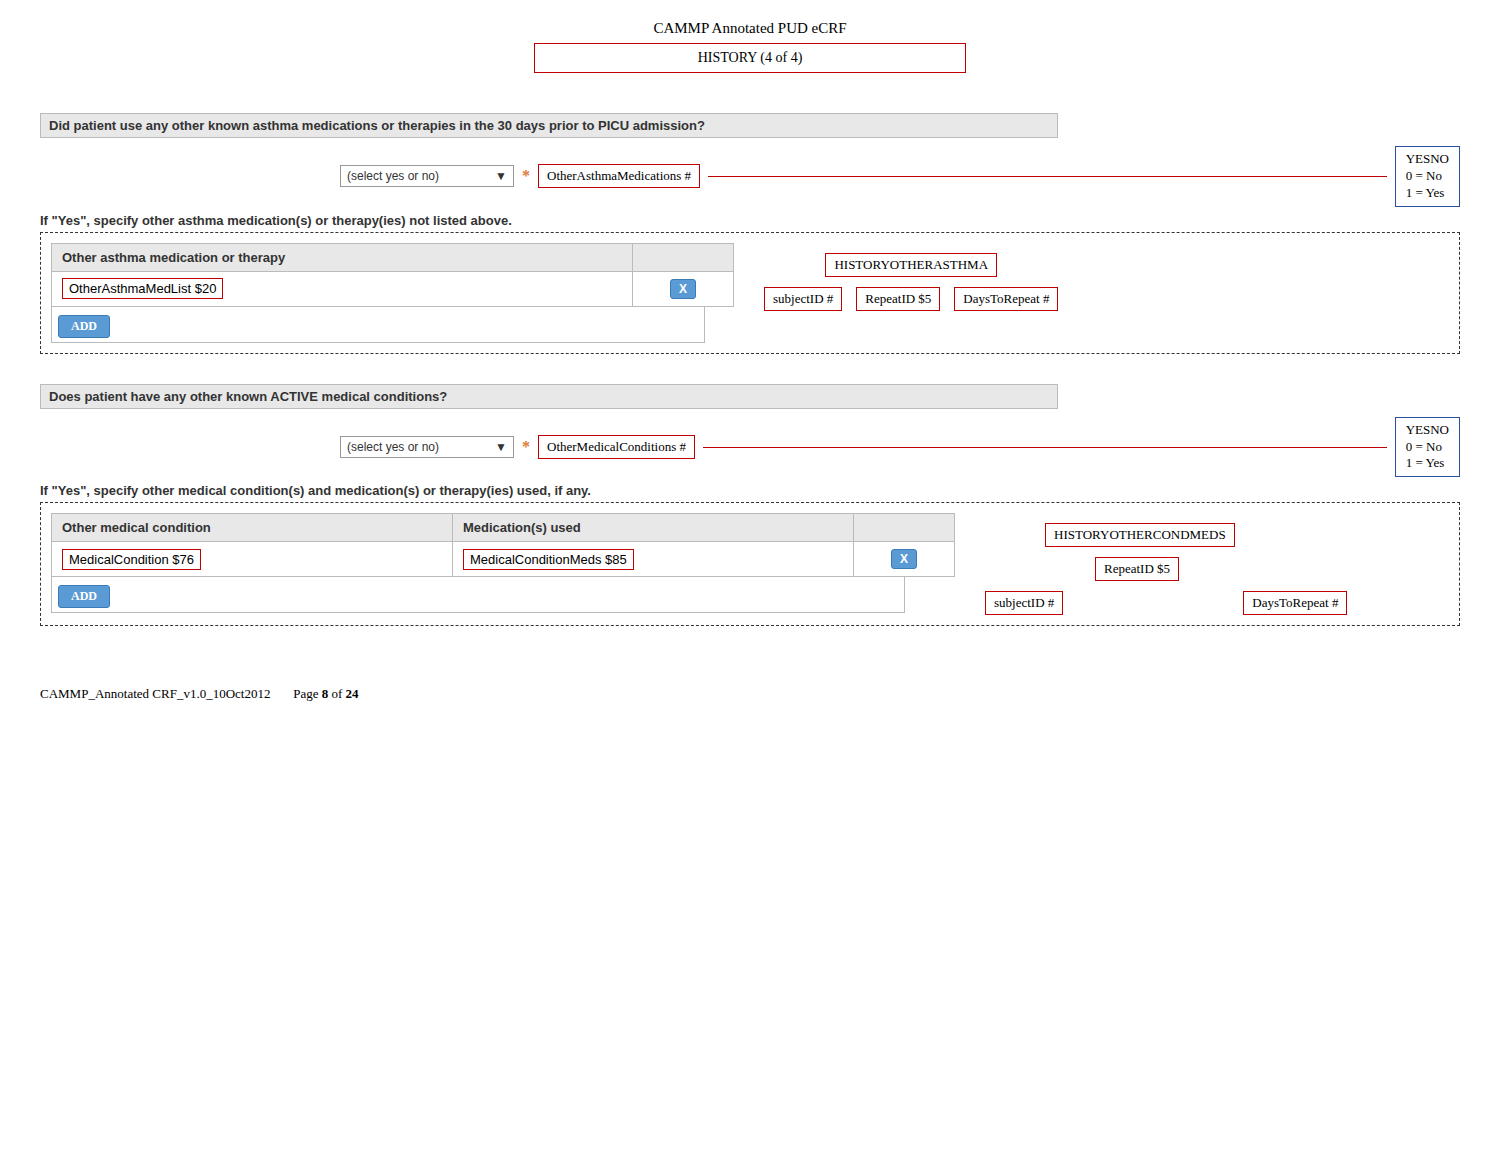CAMMP Annotated PUD eCRF
HISTORY (4 of 4)
Did patient use any other known asthma medications or therapies in the 30 days prior to PICU admission?
(select yes or no)▼
* OtherAsthmaMedications #
YESNO
0 = No
1 = Yes
If "Yes", specify other asthma medication(s) or therapy(ies) not listed above.
| Other asthma medication or therapy | |
| --- | --- |
| OtherAsthmaMedList $20 | X |
ADD
HISTORYOTHERASTHMA
subjectID # RepeatID $5 DaysToRepeat #
Does patient have any other known ACTIVE medical conditions?
(select yes or no)▼
* OtherMedicalConditions #
YESNO
0 = No
1 = Yes
If "Yes", specify other medical condition(s) and medication(s) or therapy(ies) used, if any.
| Other medical condition | Medication(s) used | |
| --- | --- | --- |
| MedicalCondition $76 | MedicalConditionMeds $85 | X |
ADD
HISTORYOTHERCONDMEDS RepeatID $5
subjectID # DaysToRepeat #
CAMMP_Annotated CRF_v1.0_10Oct2012 Page 8 of 24